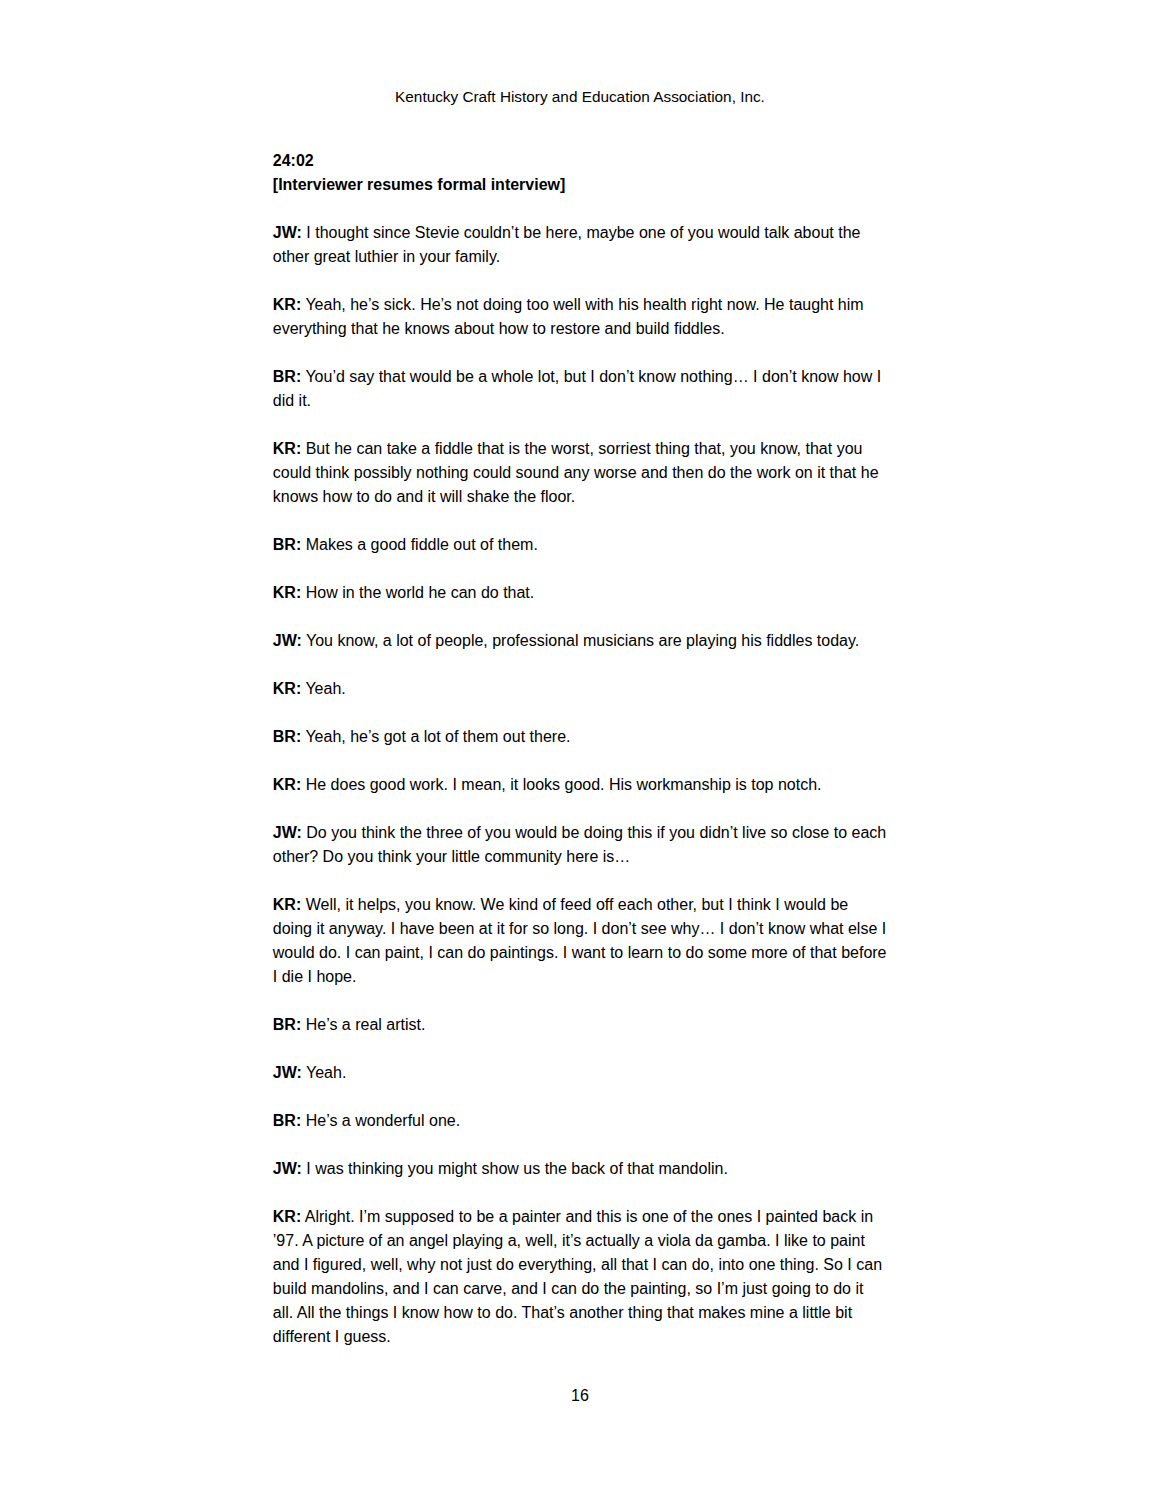Kentucky Craft History and Education Association, Inc.
24:02
[Interviewer resumes formal interview]
JW: I thought since Stevie couldn’t be here, maybe one of you would talk about the other great luthier in your family.
KR: Yeah, he’s sick. He’s not doing too well with his health right now. He taught him everything that he knows about how to restore and build fiddles.
BR: You’d say that would be a whole lot, but I don’t know nothing… I don’t know how I did it.
KR: But he can take a fiddle that is the worst, sorriest thing that, you know, that you could think possibly nothing could sound any worse and then do the work on it that he knows how to do and it will shake the floor.
BR: Makes a good fiddle out of them.
KR: How in the world he can do that.
JW: You know, a lot of people, professional musicians are playing his fiddles today.
KR: Yeah.
BR: Yeah, he’s got a lot of them out there.
KR: He does good work. I mean, it looks good. His workmanship is top notch.
JW: Do you think the three of you would be doing this if you didn’t live so close to each other? Do you think your little community here is…
KR: Well, it helps, you know. We kind of feed off each other, but I think I would be doing it anyway. I have been at it for so long. I don’t see why… I don’t know what else I would do. I can paint, I can do paintings. I want to learn to do some more of that before I die I hope.
BR: He’s a real artist.
JW: Yeah.
BR: He’s a wonderful one.
JW: I was thinking you might show us the back of that mandolin.
KR: Alright. I’m supposed to be a painter and this is one of the ones I painted back in ’97. A picture of an angel playing a, well, it’s actually a viola da gamba. I like to paint and I figured, well, why not just do everything, all that I can do, into one thing. So I can build mandolins, and I can carve, and I can do the painting, so I’m just going to do it all. All the things I know how to do. That’s another thing that makes mine a little bit different I guess.
16